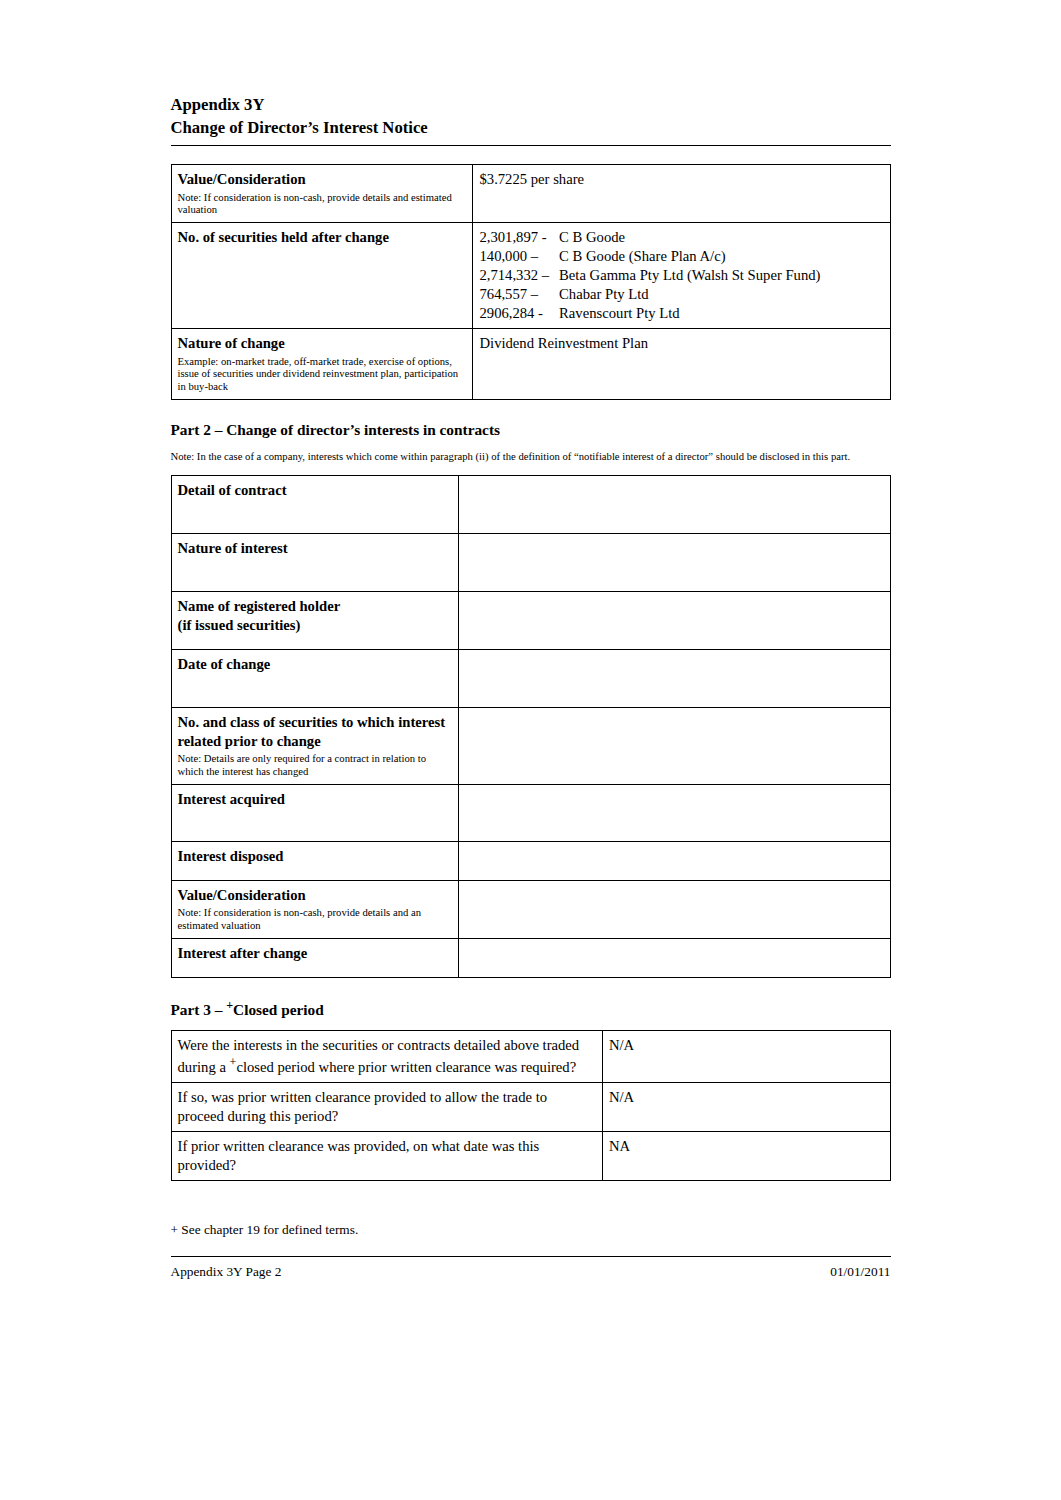Appendix 3Y
Change of Director’s Interest Notice
| Value/Consideration Note: If consideration is non-cash, provide details and estimated valuation | $3.7225 per share |
| No. of securities held after change | 2,301,897 - C B Goode 140,000 – C B Goode (Share Plan A/c) 2,714,332 – Beta Gamma Pty Ltd (Walsh St Super Fund) 764,557 – Chabar Pty Ltd 2906,284 - Ravenscourt Pty Ltd |
| Nature of change Example: on-market trade, off-market trade, exercise of options, issue of securities under dividend reinvestment plan, participation in buy-back | Dividend Reinvestment Plan |
Part 2 – Change of director’s interests in contracts
Note: In the case of a company, interests which come within paragraph (ii) of the definition of “notifiable interest of a director” should be disclosed in this part.
| Detail of contract | |
| Nature of interest | |
| Name of registered holder (if issued securities) | |
| Date of change | |
| No. and class of securities to which interest related prior to change Note: Details are only required for a contract in relation to which the interest has changed | |
| Interest acquired | |
| Interest disposed | |
| Value/Consideration Note: If consideration is non-cash, provide details and an estimated valuation | |
| Interest after change | |
Part 3 – +Closed period
| Were the interests in the securities or contracts detailed above traded during a + closed period where prior written clearance was required? | N/A |
| If so, was prior written clearance provided to allow the trade to proceed during this period? | N/A |
| If prior written clearance was provided, on what date was this provided? | NA |
+ See chapter 19 for defined terms.
Appendix 3Y Page 2 01/01/2011